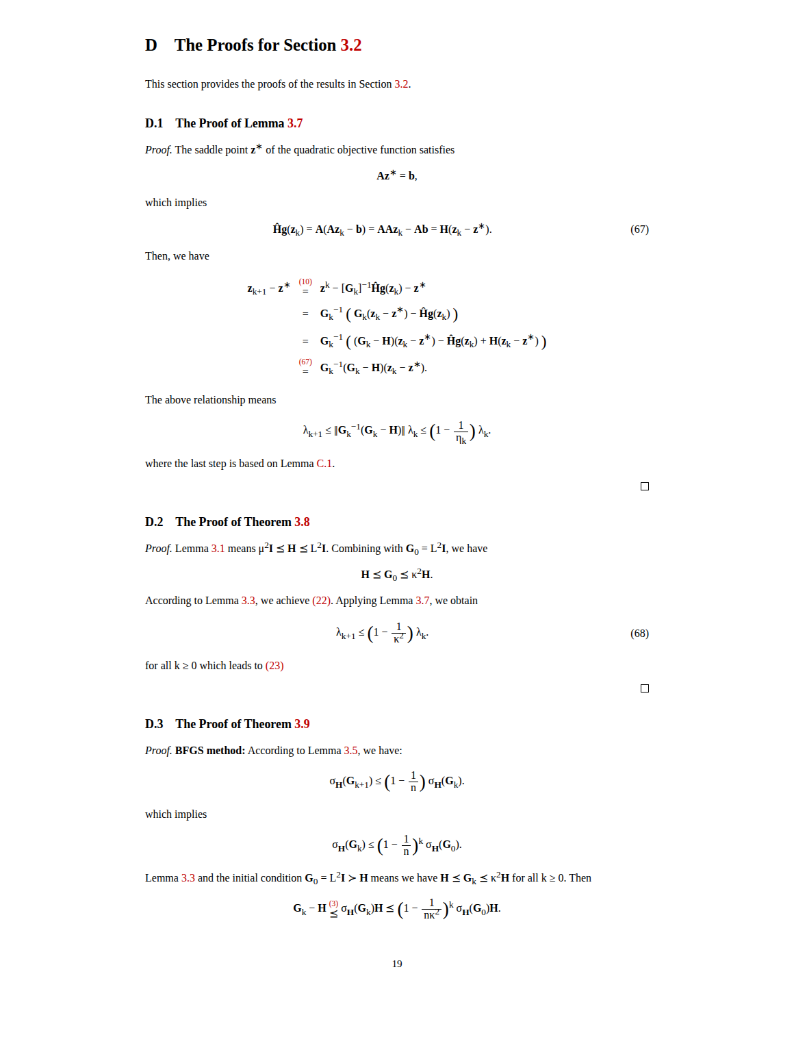D The Proofs for Section 3.2
This section provides the proofs of the results in Section 3.2.
D.1 The Proof of Lemma 3.7
Proof. The saddle point z∗ of the quadratic objective function satisfies
Az∗ = b,
which implies
Ĥg(zk) = A(Azk − b) = AAzk − Ab = H(zk − z∗).
(67)
Then, we have
| z k+1 − z ∗ | (10) = | z k − [ G k ] −1 Ĥ g ( z k ) − z ∗ |
| | = | G k −1 ( G k ( z k − z ∗ ) − Ĥ g ( z k ) ) |
| | = | G k −1 ( ( G k − H )( z k − z ∗ ) − Ĥ g ( z k ) + H ( z k − z ∗ ) ) |
| | (67) = | G k −1 ( G k − H )( z k − z ∗ ). |
The above relationship means
λk+1 ≤ ‖Gk−1(Gk − H)‖ λk ≤ (1 − 1 ηk) λk.
where the last step is based on Lemma C.1.
D.2 The Proof of Theorem 3.8
Proof. Lemma 3.1 means μ2I ⪯ H ⪯ L2I. Combining with G0 = L2I, we have
H ⪯ G0 ⪯ κ2H.
According to Lemma 3.3, we achieve (22). Applying Lemma 3.7, we obtain
λk+1 ≤ (1 − 1 κ2) λk.
(68)
for all k ≥ 0 which leads to (23)
D.3 The Proof of Theorem 3.9
Proof. BFGS method: According to Lemma 3.5, we have:
σH(Gk+1) ≤ (1 − 1 n) σH(Gk).
which implies
σH(Gk) ≤ (1 − 1 n)k σH(G0).
Lemma 3.3 and the initial condition G0 = L2I ≻ H means we have H ⪯ Gk ⪯ κ2H for all k ≥ 0. Then
Gk − H (3)⪯ σH(Gk)H ⪯ (1 − 1 nκ2)k σH(G0)H.
19